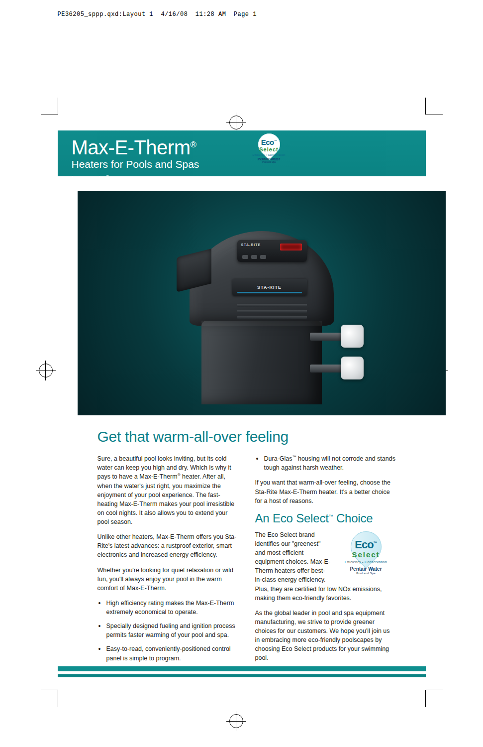PE36205_sppp.qxd:Layout 1 4/16/08 11:28 AM Page 1
Max-E-Therm®
Heaters for Pools and Spas
by Sta-Rite®
Eco™ Select Efficiency • Conservation Pentair WaterPool and Spa
STA-RITE
STA-RITE
Get that warm-all-over feeling
Sure, a beautiful pool looks inviting, but its cold water can keep you high and dry. Which is why it pays to have a Max-E-Therm® heater. After all, when the water's just right, you maximize the enjoyment of your pool experience. The fast-heating Max-E-Therm makes your pool irresistible on cool nights. It also allows you to extend your pool season.
Unlike other heaters, Max-E-Therm offers you Sta-Rite's latest advances: a rustproof exterior, smart electronics and increased energy efficiency.
Whether you're looking for quiet relaxation or wild fun, you'll always enjoy your pool in the warm comfort of Max-E-Therm.
High efficiency rating makes the Max-E-Therm extremely economical to operate.
Specially designed fueling and ignition process permits faster warming of your pool and spa.
Easy-to-read, conveniently-positioned control panel is simple to program.
Dura-Glas™ housing will not corrode and stands tough against harsh weather.
If you want that warm-all-over feeling, choose the Sta-Rite Max-E-Therm heater. It's a better choice for a host of reasons.
An Eco Select™ Choice
Eco™ Select Efficiency • Conservation Pentair WaterPool and Spa
The Eco Select brand identifies our "greenest" and most efficient equipment choices. Max-E-Therm heaters offer best-in-class energy efficiency. Plus, they are certified for low NOx emissions, making them eco-friendly favorites.
As the global leader in pool and spa equipment manufacturing, we strive to provide greener choices for our customers. We hope you'll join us in embracing more eco-friendly poolscapes by choosing Eco Select products for your swimming pool.